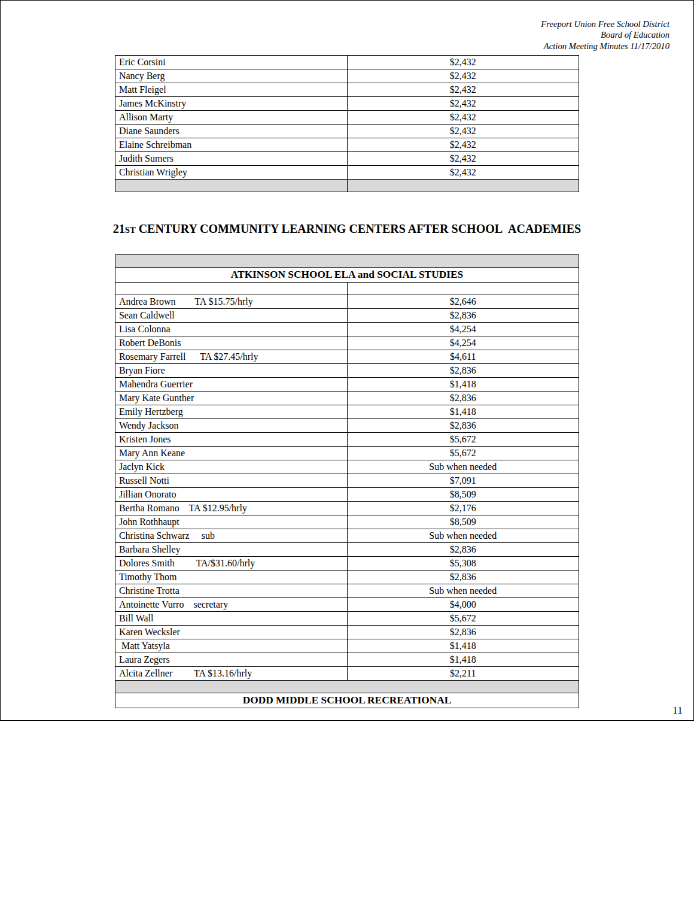Freeport Union Free School District
Board of Education
Action Meeting Minutes 11/17/2010
| Eric Corsini | $2,432 |
| Nancy Berg | $2,432 |
| Matt Fleigel | $2,432 |
| James McKinstry | $2,432 |
| Allison Marty | $2,432 |
| Diane Saunders | $2,432 |
| Elaine Schreibman | $2,432 |
| Judith Sumers | $2,432 |
| Christian Wrigley | $2,432 |
21ST CENTURY COMMUNITY LEARNING CENTERS AFTER SCHOOL ACADEMIES
| ATKINSON SCHOOL ELA and SOCIAL STUDIES |
| Andrea Brown TA $15.75/hrly | $2,646 |
| Sean Caldwell | $2,836 |
| Lisa Colonna | $4,254 |
| Robert DeBonis | $4,254 |
| Rosemary Farrell TA $27.45/hrly | $4,611 |
| Bryan Fiore | $2,836 |
| Mahendra Guerrier | $1,418 |
| Mary Kate Gunther | $2,836 |
| Emily Hertzberg | $1,418 |
| Wendy Jackson | $2,836 |
| Kristen Jones | $5,672 |
| Mary Ann Keane | $5,672 |
| Jaclyn Kick | Sub when needed |
| Russell Notti | $7,091 |
| Jillian Onorato | $8,509 |
| Bertha Romano TA $12.95/hrly | $2,176 |
| John Rothhaupt | $8,509 |
| Christina Schwarz sub | Sub when needed |
| Barbara Shelley | $2,836 |
| Dolores Smith TA/$31.60/hrly | $5,308 |
| Timothy Thom | $2,836 |
| Christine Trotta | Sub when needed |
| Antoinette Vurro secretary | $4,000 |
| Bill Wall | $5,672 |
| Karen Wecksler | $2,836 |
| Matt Yatsyla | $1,418 |
| Laura Zegers | $1,418 |
| Alcita Zellner TA $13.16/hrly | $2,211 |
| DODD MIDDLE SCHOOL RECREATIONAL |
11